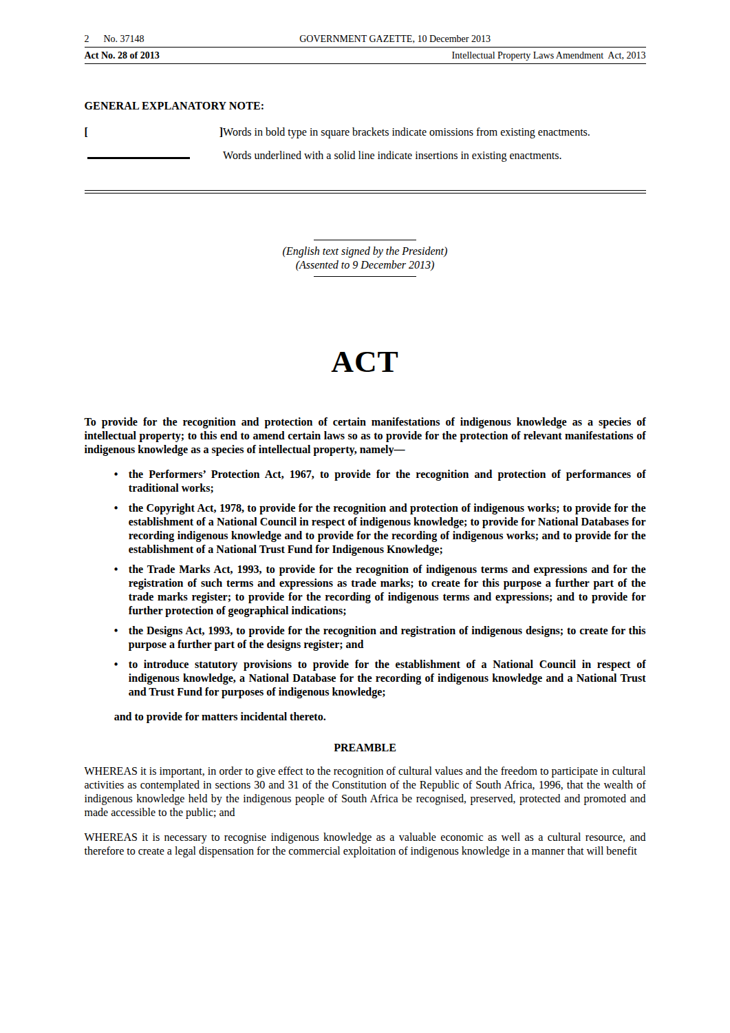2 No. 37148
GOVERNMENT GAZETTE, 10 December 2013
Act No. 28 of 2013
Intellectual Property Laws Amendment Act, 2013
GENERAL EXPLANATORY NOTE:
| [ ] | Words in bold type in square brackets indicate omissions from existing enactments. |
| | Words underlined with a solid line indicate insertions in existing enactments. |
(English text signed by the President)
(Assented to 9 December 2013)
ACT
To provide for the recognition and protection of certain manifestations of indigenous knowledge as a species of intellectual property; to this end to amend certain laws so as to provide for the protection of relevant manifestations of indigenous knowledge as a species of intellectual property, namely—
the Performers’ Protection Act, 1967, to provide for the recognition and protection of performances of traditional works;
the Copyright Act, 1978, to provide for the recognition and protection of indigenous works; to provide for the establishment of a National Council in respect of indigenous knowledge; to provide for National Databases for recording indigenous knowledge and to provide for the recording of indigenous works; and to provide for the establishment of a National Trust Fund for Indigenous Knowledge;
the Trade Marks Act, 1993, to provide for the recognition of indigenous terms and expressions and for the registration of such terms and expressions as trade marks; to create for this purpose a further part of the trade marks register; to provide for the recording of indigenous terms and expressions; and to provide for further protection of geographical indications;
the Designs Act, 1993, to provide for the recognition and registration of indigenous designs; to create for this purpose a further part of the designs register; and
to introduce statutory provisions to provide for the establishment of a National Council in respect of indigenous knowledge, a National Database for the recording of indigenous knowledge and a National Trust and Trust Fund for purposes of indigenous knowledge;
and to provide for matters incidental thereto.
PREAMBLE
WHEREAS it is important, in order to give effect to the recognition of cultural values and the freedom to participate in cultural activities as contemplated in sections 30 and 31 of the Constitution of the Republic of South Africa, 1996, that the wealth of indigenous knowledge held by the indigenous people of South Africa be recognised, preserved, protected and promoted and made accessible to the public; and
WHEREAS it is necessary to recognise indigenous knowledge as a valuable economic as well as a cultural resource, and therefore to create a legal dispensation for the commercial exploitation of indigenous knowledge in a manner that will benefit